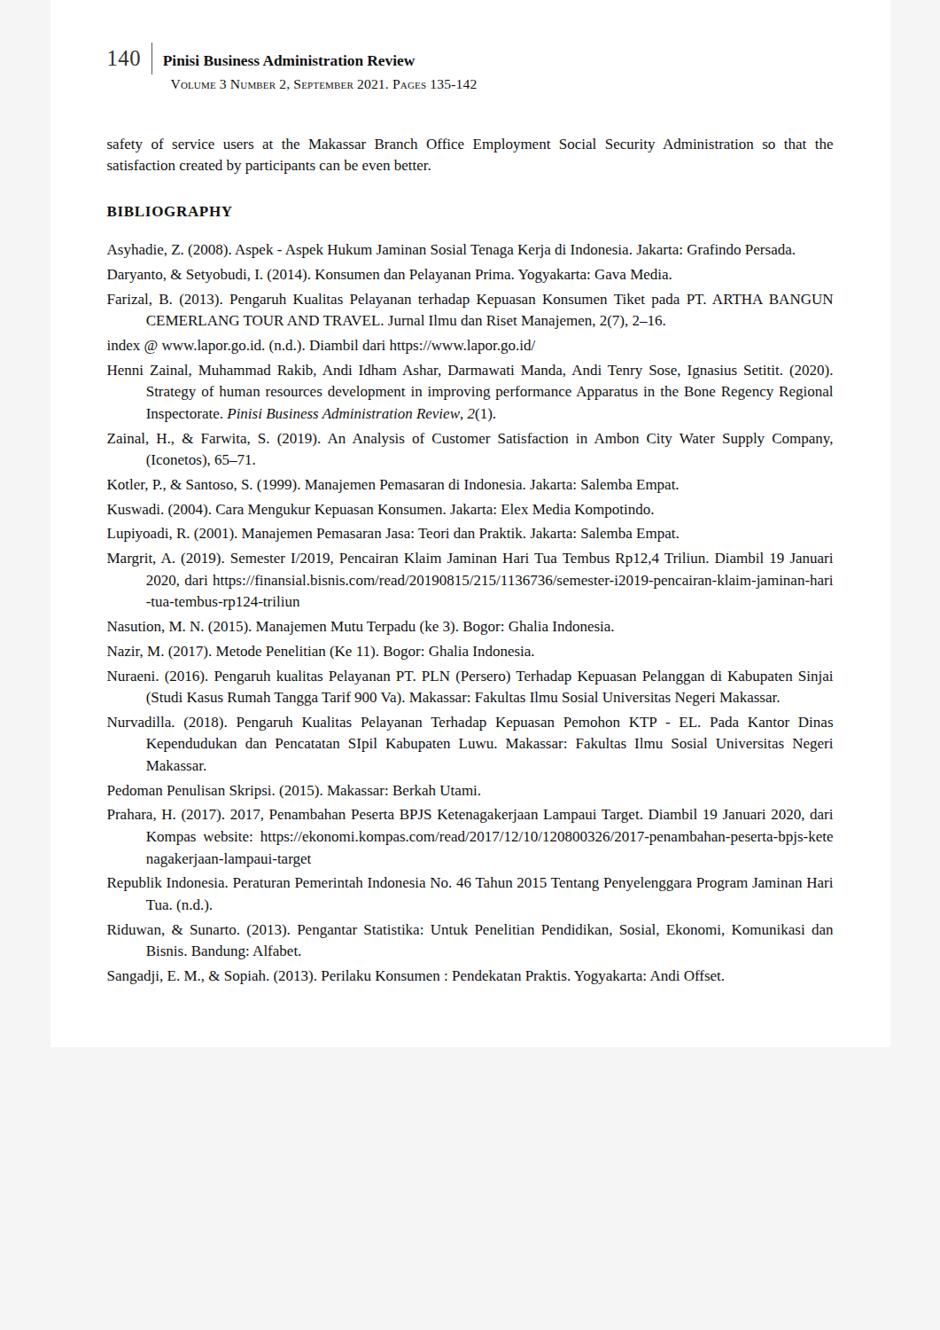140 Pinisi Business Administration Review
Volume 3 Number 2, September 2021. Pages 135-142
safety of service users at the Makassar Branch Office Employment Social Security Administration so that the satisfaction created by participants can be even better.
BIBLIOGRAPHY
Asyhadie, Z. (2008). Aspek - Aspek Hukum Jaminan Sosial Tenaga Kerja di Indonesia. Jakarta: Grafindo Persada.
Daryanto, & Setyobudi, I. (2014). Konsumen dan Pelayanan Prima. Yogyakarta: Gava Media.
Farizal, B. (2013). Pengaruh Kualitas Pelayanan terhadap Kepuasan Konsumen Tiket pada PT. ARTHA BANGUN CEMERLANG TOUR AND TRAVEL. Jurnal Ilmu dan Riset Manajemen, 2(7), 2–16.
index @ www.lapor.go.id. (n.d.). Diambil dari https://www.lapor.go.id/
Henni Zainal, Muhammad Rakib, Andi Idham Ashar, Darmawati Manda, Andi Tenry Sose, Ignasius Setitit. (2020). Strategy of human resources development in improving performance Apparatus in the Bone Regency Regional Inspectorate. Pinisi Business Administration Review, 2(1).
Zainal, H., & Farwita, S. (2019). An Analysis of Customer Satisfaction in Ambon City Water Supply Company, (Iconetos), 65–71.
Kotler, P., & Santoso, S. (1999). Manajemen Pemasaran di Indonesia. Jakarta: Salemba Empat.
Kuswadi. (2004). Cara Mengukur Kepuasan Konsumen. Jakarta: Elex Media Kompotindo.
Lupiyoadi, R. (2001). Manajemen Pemasaran Jasa: Teori dan Praktik. Jakarta: Salemba Empat.
Margrit, A. (2019). Semester I/2019, Pencairan Klaim Jaminan Hari Tua Tembus Rp12,4 Triliun. Diambil 19 Januari 2020, dari https://finansial.bisnis.com/read/20190815/215/1136736/semester-i2019-pencairan-klaim-jaminan-hari-tua-tembus-rp124-triliun
Nasution, M. N. (2015). Manajemen Mutu Terpadu (ke 3). Bogor: Ghalia Indonesia.
Nazir, M. (2017). Metode Penelitian (Ke 11). Bogor: Ghalia Indonesia.
Nuraeni. (2016). Pengaruh kualitas Pelayanan PT. PLN (Persero) Terhadap Kepuasan Pelanggan di Kabupaten Sinjai (Studi Kasus Rumah Tangga Tarif 900 Va). Makassar: Fakultas Ilmu Sosial Universitas Negeri Makassar.
Nurvadilla. (2018). Pengaruh Kualitas Pelayanan Terhadap Kepuasan Pemohon KTP - EL. Pada Kantor Dinas Kependudukan dan Pencatatan SIpil Kabupaten Luwu. Makassar: Fakultas Ilmu Sosial Universitas Negeri Makassar.
Pedoman Penulisan Skripsi. (2015). Makassar: Berkah Utami.
Prahara, H. (2017). 2017, Penambahan Peserta BPJS Ketenagakerjaan Lampaui Target. Diambil 19 Januari 2020, dari Kompas website: https://ekonomi.kompas.com/read/2017/12/10/120800326/2017-penambahan-peserta-bpjs-ketenagakerjaan-lampaui-target
Republik Indonesia. Peraturan Pemerintah Indonesia No. 46 Tahun 2015 Tentang Penyelenggara Program Jaminan Hari Tua. (n.d.).
Riduwan, & Sunarto. (2013). Pengantar Statistika: Untuk Penelitian Pendidikan, Sosial, Ekonomi, Komunikasi dan Bisnis. Bandung: Alfabet.
Sangadji, E. M., & Sopiah. (2013). Perilaku Konsumen : Pendekatan Praktis. Yogyakarta: Andi Offset.